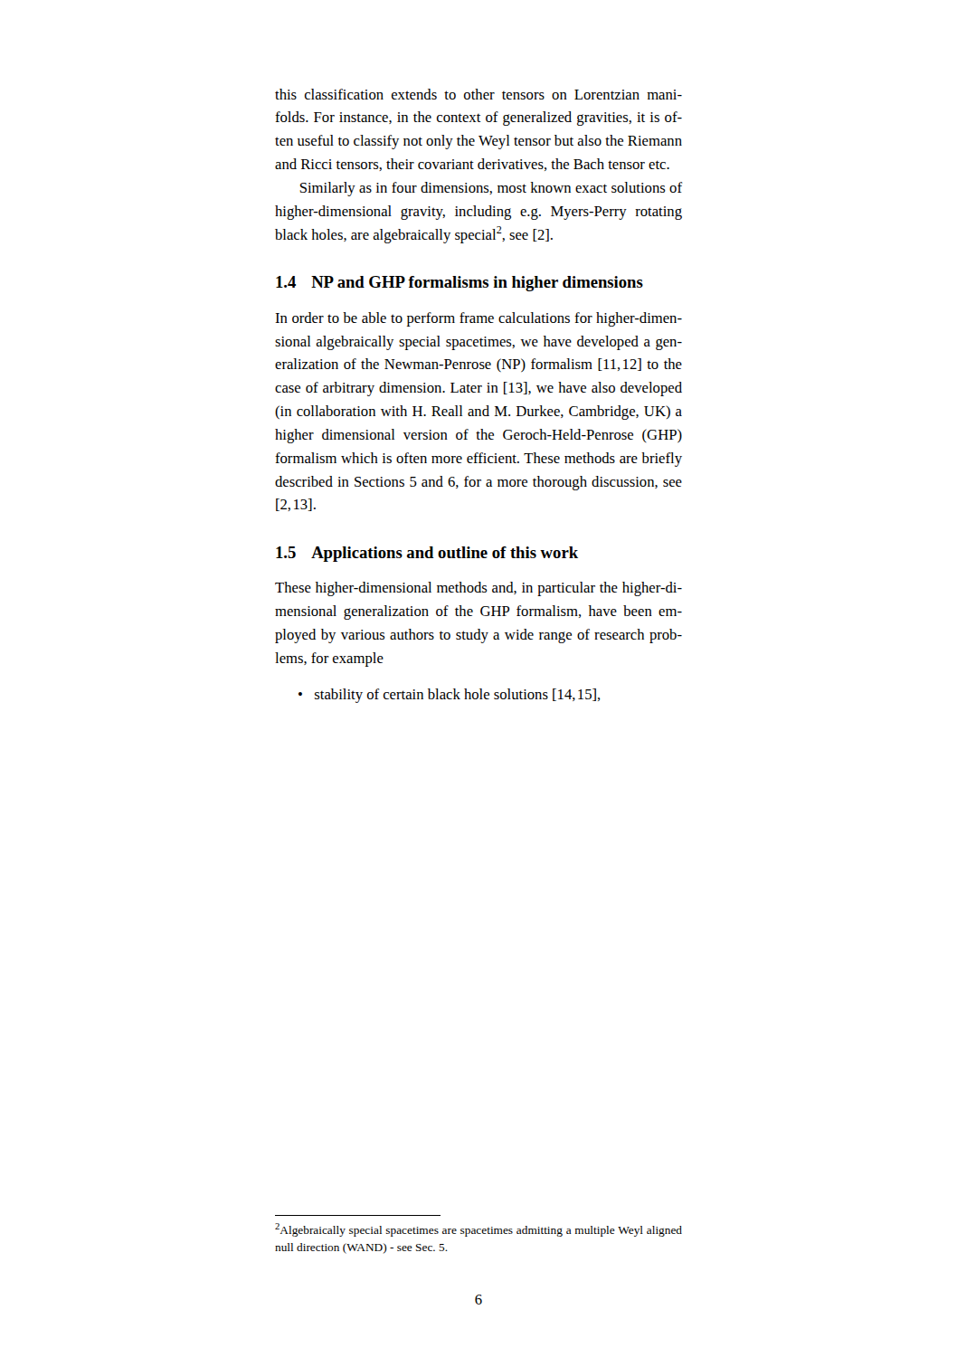this classification extends to other tensors on Lorentzian manifolds. For instance, in the context of generalized gravities, it is often useful to classify not only the Weyl tensor but also the Riemann and Ricci tensors, their covariant derivatives, the Bach tensor etc.
Similarly as in four dimensions, most known exact solutions of higher-dimensional gravity, including e.g. Myers-Perry rotating black holes, are algebraically special2, see [2].
1.4 NP and GHP formalisms in higher dimensions
In order to be able to perform frame calculations for higher-dimensional algebraically special spacetimes, we have developed a generalization of the Newman-Penrose (NP) formalism [11, 12] to the case of arbitrary dimension. Later in [13], we have also developed (in collaboration with H. Reall and M. Durkee, Cambridge, UK) a higher dimensional version of the Geroch-Held-Penrose (GHP) formalism which is often more efficient. These methods are briefly described in Sections 5 and 6, for a more thorough discussion, see [2, 13].
1.5 Applications and outline of this work
These higher-dimensional methods and, in particular the higher-dimensional generalization of the GHP formalism, have been employed by various authors to study a wide range of research problems, for example
stability of certain black hole solutions [14, 15],
2Algebraically special spacetimes are spacetimes admitting a multiple Weyl aligned null direction (WAND) - see Sec. 5.
6